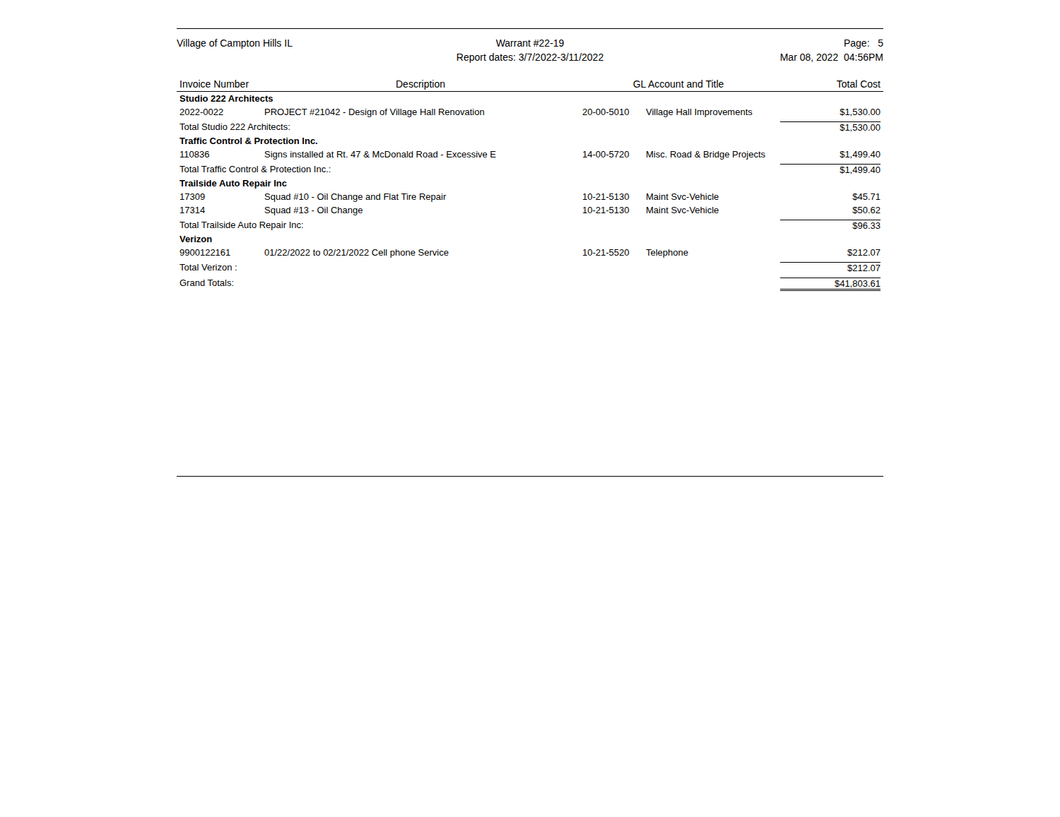| Village of Campton Hills IL | Warrant #22-19 | Page: 5 |
| | Report dates: 3/7/2022-3/11/2022 | Mar 08, 2022 04:56PM |
| Invoice Number | Description | GL Account and Title | Total Cost |
| Studio 222 Architects |
| 2022-0022 | PROJECT #21042 - Design of Village Hall Renovation | 20-00-5010 Village Hall Improvements | $1,530.00 |
| Total Studio 222 Architects: | $1,530.00 |
| Traffic Control & Protection Inc. |
| 110836 | Signs installed at Rt. 47 & McDonald Road - Excessive E | 14-00-5720 Misc. Road & Bridge Projects | $1,499.40 |
| Total Traffic Control & Protection Inc.: | $1,499.40 |
| Trailside Auto Repair Inc |
| 17309 | Squad #10 - Oil Change and Flat Tire Repair | 10-21-5130 Maint Svc-Vehicle | $45.71 |
| 17314 | Squad #13 - Oil Change | 10-21-5130 Maint Svc-Vehicle | $50.62 |
| Total Trailside Auto Repair Inc: | $96.33 |
| Verizon |
| 9900122161 | 01/22/2022 to 02/21/2022 Cell phone Service | 10-21-5520 Telephone | $212.07 |
| Total Verizon : | $212.07 |
| Grand Totals: | $41,803.61 |